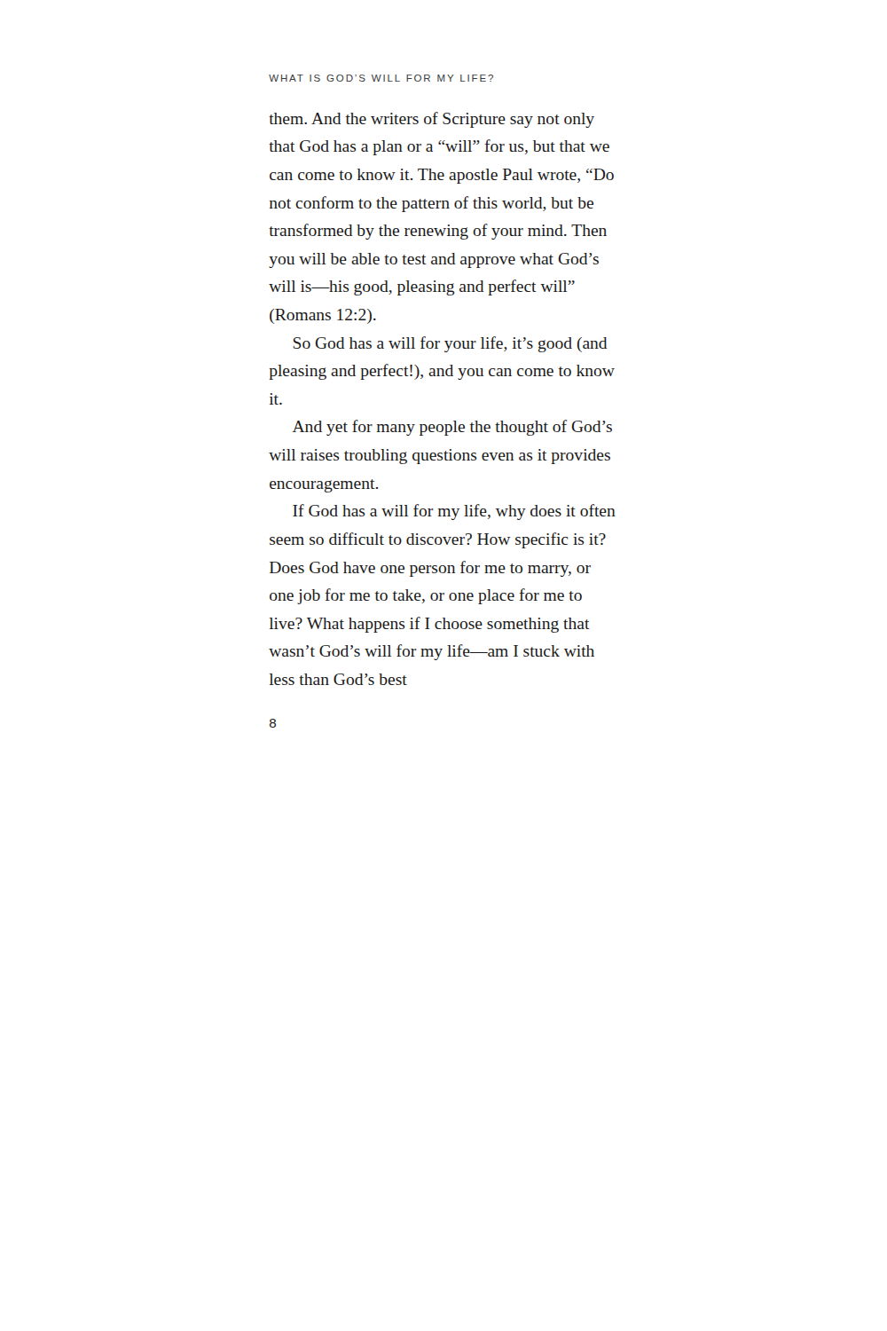What Is God’s Will for My Life?
them. And the writers of Scripture say not only that God has a plan or a “will” for us, but that we can come to know it. The apostle Paul wrote, “Do not conform to the pattern of this world, but be transformed by the renewing of your mind. Then you will be able to test and approve what God’s will is—his good, pleasing and perfect will” (Romans 12:2).
So God has a will for your life, it’s good (and pleasing and perfect!), and you can come to know it.
And yet for many people the thought of God’s will raises troubling questions even as it provides encouragement.
If God has a will for my life, why does it often seem so difficult to discover? How specific is it? Does God have one person for me to marry, or one job for me to take, or one place for me to live? What happens if I choose something that wasn’t God’s will for my life—am I stuck with less than God’s best
8